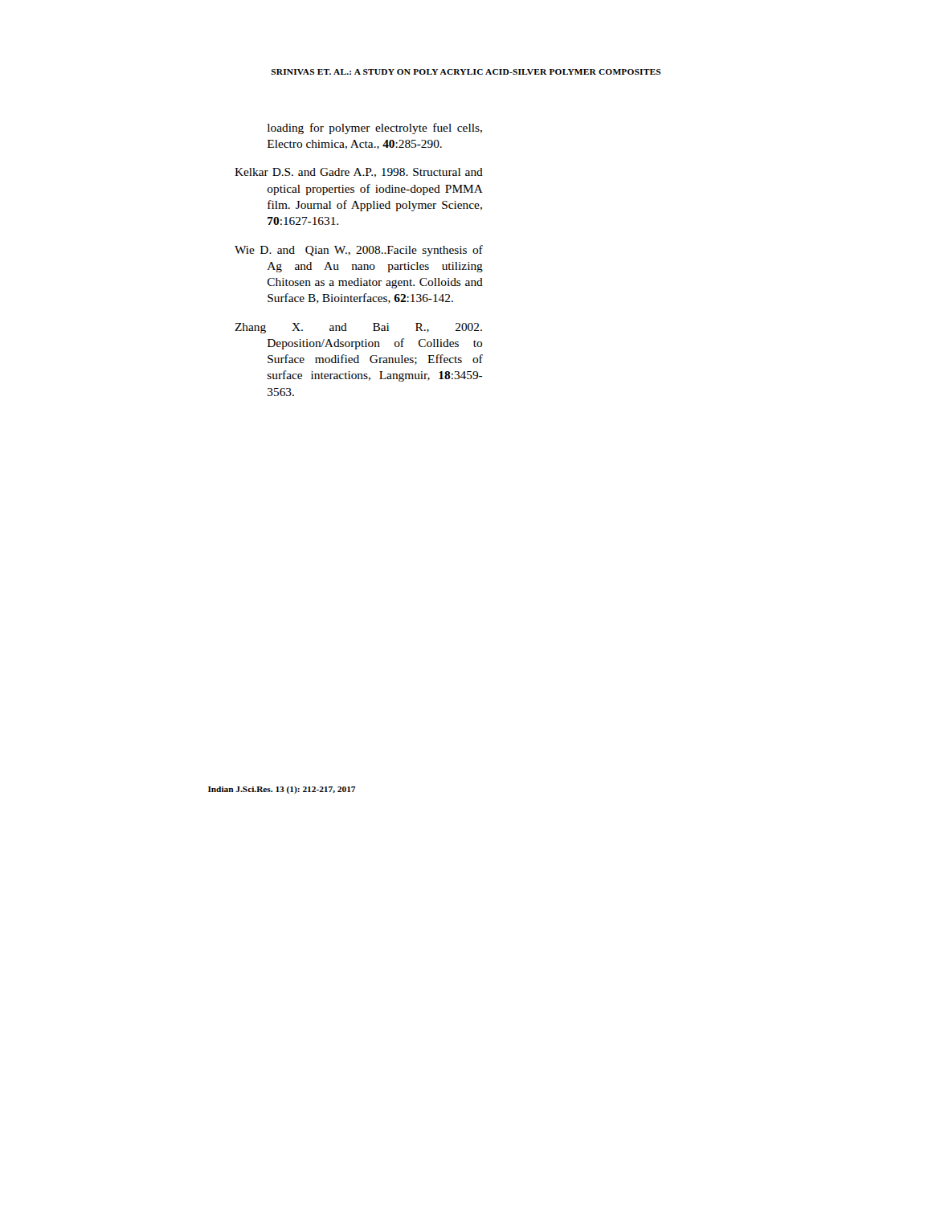Srinivas et. al.: A Study on Poly Acrylic Acid-Silver Polymer Composites
loading for polymer electrolyte fuel cells, Electro chimica, Acta., 40:285-290.
Kelkar D.S. and Gadre A.P., 1998. Structural and optical properties of iodine-doped PMMA film. Journal of Applied polymer Science, 70:1627-1631.
Wie D. and Qian W., 2008..Facile synthesis of Ag and Au nano particles utilizing Chitosen as a mediator agent. Colloids and Surface B, Biointerfaces, 62:136-142.
Zhang X. and Bai R., 2002. Deposition/Adsorption of Collides to Surface modified Granules; Effects of surface interactions, Langmuir, 18:3459-3563.
Indian J.Sci.Res. 13 (1): 212-217, 2017